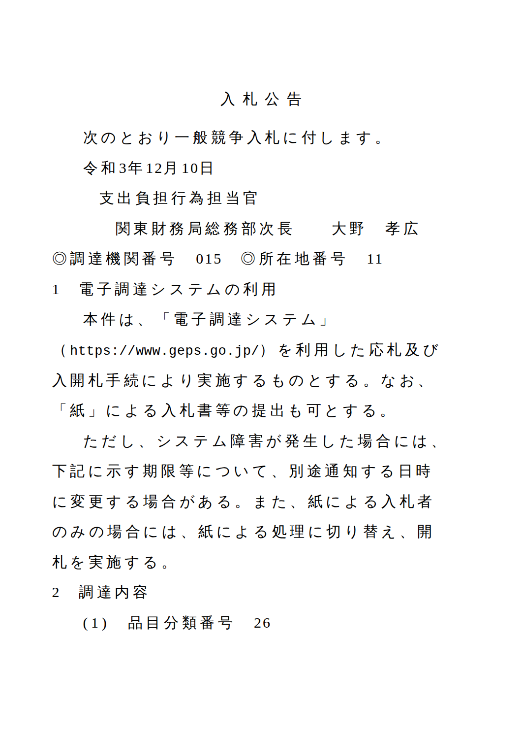入札公告
次のとおり一般競争入札に付します。
令和3年12月10日
支出負担行為担当官
関東財務局総務部次長　　大野　孝広
◎調達機関番号　015　◎所在地番号　11
1　電子調達システムの利用
本件は、「電子調達システム」
（https://www.geps.go.jp/）を利用した応札及び
入開札手続により実施するものとする。なお、
「紙」による入札書等の提出も可とする。
ただし、システム障害が発生した場合には、
下記に示す期限等について、別途通知する日時
に変更する場合がある。また、紙による入札者
のみの場合には、紙による処理に切り替え、開
札を実施する。
2　調達内容
(1)　品目分類番号　26